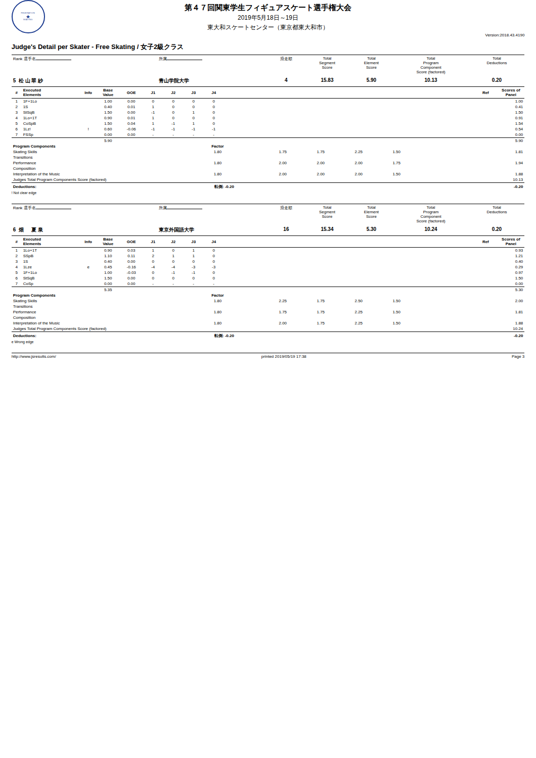FEDERATION
★
SKATING
第４７回関東学生フィギュアスケート選手権大会
2019年5月18日～19日
東大和スケートセンター（東京都東大和市）
Version:2018.43.4190
Judge's Detail per Skater - Free Skating / 女子2級クラス
| Rank 選手名 | 所属 | 滑走順 | Total Segment Score | Total Element Score | Total Program Component Score (factored) | Total Deductions |
| --- | --- | --- | --- | --- | --- | --- |
| 5 松 山 翠 紗 | 青山学院大学 | 4 | 15.83 | 5.90 | 10.13 | 0.20 |
| # | Executed Elements | Info | Base Value | GOE | J1 | J2 | J3 | J4 | | | | | | Ref | Scores of Panel |
| --- | --- | --- | --- | --- | --- | --- | --- | --- | --- | --- | --- | --- | --- | --- | --- |
| 1 | 1F+1Lo | | 1.00 | 0.00 | 0 | 0 | 0 | 0 | | | | | | | 1.00 |
| 2 | 1S | | 0.40 | 0.01 | 1 | 0 | 0 | 0 | | | | | | | 0.41 |
| 3 | StSqB | | 1.50 | 0.00 | -1 | 0 | 1 | 0 | | | | | | | 1.50 |
| 4 | 1Lo+1T | | 0.90 | 0.01 | 1 | 0 | 0 | 0 | | | | | | | 0.91 |
| 5 | CoSpB | | 1.50 | 0.04 | 1 | -1 | 1 | 0 | | | | | | | 1.54 |
| 6 | 1Lz! | ! | 0.60 | -0.06 | -1 | -1 | -1 | -1 | | | | | | | 0.54 |
| 7 | FSSp | | 0.00 | 0.00 | - | - | - | - | | | | | | | 0.00 |
| | | | 5.90 | | | | | | | | | | | | 5.90 |
| Program Components | Factor | | | | | | | | | | | | |
| Skating Skills | 1.80 | | 1.75 | 1.75 | 2.25 | 1.50 | | | | | | | 1.81 |
| Transitions | | | | | | | | | | | | | |
| Performance | 1.80 | | 2.00 | 2.00 | 2.00 | 1.75 | | | | | | | 1.94 |
| Composition | | | | | | | | | | | | | |
| Interpretation of the Music | 1.80 | | 2.00 | 2.00 | 2.00 | 1.50 | | | | | | | 1.88 |
| Judges Total Program Components Score (factored) | | 10.13 |
| Deductions: | 転倒: -0.20 | | | | | | | | | | | -0.20 |
! Not clear edge
| Rank 選手名 | 所属 | 滑走順 | Total Segment Score | Total Element Score | Total Program Component Score (factored) | Total Deductions |
| --- | --- | --- | --- | --- | --- | --- |
| 6 畑 夏 泉 | 東京外国語大学 | 16 | 15.34 | 5.30 | 10.24 | 0.20 |
| # | Executed Elements | Info | Base Value | GOE | J1 | J2 | J3 | J4 | | | | | | Ref | Scores of Panel |
| --- | --- | --- | --- | --- | --- | --- | --- | --- | --- | --- | --- | --- | --- | --- | --- |
| 1 | 1Lo+1T | | 0.90 | 0.03 | 1 | 0 | 1 | 0 | | | | | | | 0.93 |
| 2 | SSpB | | 1.10 | 0.11 | 2 | 1 | 1 | 0 | | | | | | | 1.21 |
| 3 | 1S | | 0.40 | 0.00 | 0 | 0 | 0 | 0 | | | | | | | 0.40 |
| 4 | 1Lze | e | 0.45 | -0.16 | -4 | -4 | -3 | -3 | | | | | | | 0.29 |
| 5 | 1F+1Lo | | 1.00 | -0.03 | 0 | -1 | -1 | 0 | | | | | | | 0.97 |
| 6 | StSqB | | 1.50 | 0.00 | 0 | 0 | 0 | 0 | | | | | | | 1.50 |
| 7 | CoSp | | 0.00 | 0.00 | - | - | - | - | | | | | | | 0.00 |
| | | | 5.35 | | | | | | | | | | | | 5.30 |
| Program Components | Factor | | | | | | | | | | | | |
| Skating Skills | 1.80 | | 2.25 | 1.75 | 2.50 | 1.50 | | | | | | | 2.00 |
| Transitions | | | | | | | | | | | | | |
| Performance | 1.80 | | 1.75 | 1.75 | 2.25 | 1.50 | | | | | | | 1.81 |
| Composition | | | | | | | | | | | | | |
| Interpretation of the Music | 1.80 | | 2.00 | 1.75 | 2.25 | 1.50 | | | | | | | 1.88 |
| Judges Total Program Components Score (factored) | | 10.24 |
| Deductions: | 転倒: -0.20 | | | | | | | | | | | -0.20 |
e Wrong edge
http://www.jsresults.com/
printed 2019/05/19 17:38
Page 3